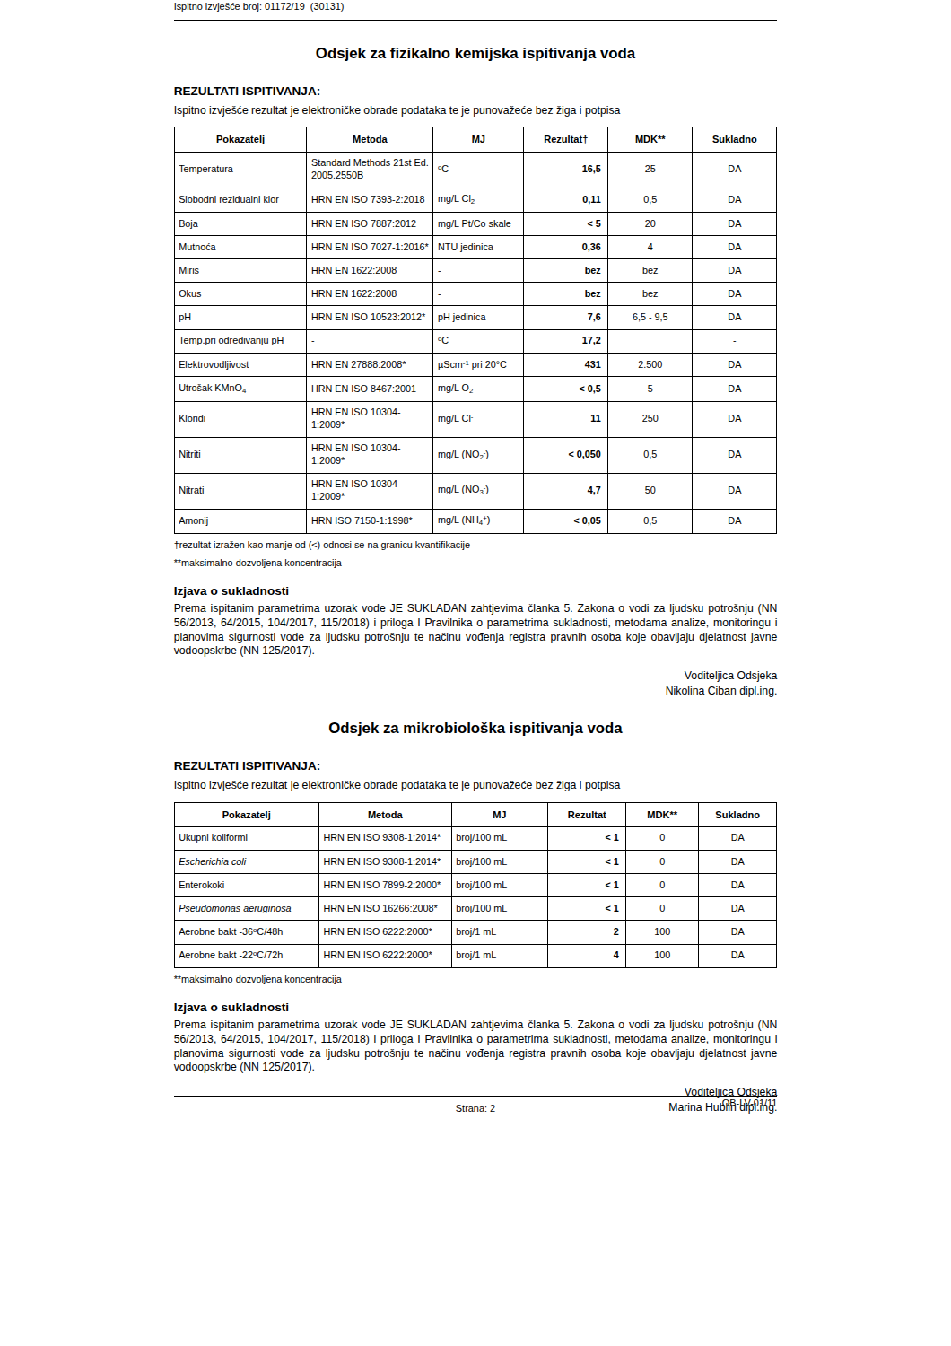Ispitno izvješće broj: 01172/19 (30131)
Odsjek za fizikalno kemijska ispitivanja voda
REZULTATI ISPITIVANJA:
Ispitno izvješće rezultat je elektroničke obrade podataka te je punovažeće bez žiga i potpisa
| Pokazatelj | Metoda | MJ | Rezultat† | MDK** | Sukladno |
| --- | --- | --- | --- | --- | --- |
| Temperatura | Standard Methods 21st Ed. 2005.2550B | o C | 16,5 | 25 | DA |
| Slobodni rezidualni klor | HRN EN ISO 7393-2:2018 | mg/L Cl 2 | 0,11 | 0,5 | DA |
| Boja | HRN EN ISO 7887:2012 | mg/L Pt/Co skale | < 5 | 20 | DA |
| Mutnoća | HRN EN ISO 7027-1:2016* | NTU jedinica | 0,36 | 4 | DA |
| Miris | HRN EN 1622:2008 | - | bez | bez | DA |
| Okus | HRN EN 1622:2008 | - | bez | bez | DA |
| pH | HRN EN ISO 10523:2012* | pH jedinica | 7,6 | 6,5 - 9,5 | DA |
| Temp.pri određivanju pH | - | o C | 17,2 | | - |
| Elektrovodljivost | HRN EN 27888:2008* | µScm -1 pri 20°C | 431 | 2.500 | DA |
| Utrošak KMnO 4 | HRN EN ISO 8467:2001 | mg/L O 2 | < 0,5 | 5 | DA |
| Kloridi | HRN EN ISO 10304-1:2009* | mg/L Cl - | 11 | 250 | DA |
| Nitriti | HRN EN ISO 10304-1:2009* | mg/L (NO 2 - ) | < 0,050 | 0,5 | DA |
| Nitrati | HRN EN ISO 10304-1:2009* | mg/L (NO 3 - ) | 4,7 | 50 | DA |
| Amonij | HRN ISO 7150-1:1998* | mg/L (NH 4 + ) | < 0,05 | 0,5 | DA |
†rezultat izražen kao manje od (<) odnosi se na granicu kvantifikacije
**maksimalno dozvoljena koncentracija
Izjava o sukladnosti
Prema ispitanim parametrima uzorak vode JE SUKLADAN zahtjevima članka 5. Zakona o vodi za ljudsku potrošnju (NN 56/2013, 64/2015, 104/2017, 115/2018) i priloga I Pravilnika o parametrima sukladnosti, metodama analize, monitoringu i planovima sigurnosti vode za ljudsku potrošnju te načinu vođenja registra pravnih osoba koje obavljaju djelatnost javne vodoopskrbe (NN 125/2017).
Voditeljica Odsjeka
Nikolina Ciban dipl.ing.
Odsjek za mikrobiološka ispitivanja voda
REZULTATI ISPITIVANJA:
Ispitno izvješće rezultat je elektroničke obrade podataka te je punovažeće bez žiga i potpisa
| Pokazatelj | Metoda | MJ | Rezultat | MDK** | Sukladno |
| --- | --- | --- | --- | --- | --- |
| Ukupni koliformi | HRN EN ISO 9308-1:2014* | broj/100 mL | < 1 | 0 | DA |
| Escherichia coli | HRN EN ISO 9308-1:2014* | broj/100 mL | < 1 | 0 | DA |
| Enterokoki | HRN EN ISO 7899-2:2000* | broj/100 mL | < 1 | 0 | DA |
| Pseudomonas aeruginosa | HRN EN ISO 16266:2008* | broj/100 mL | < 1 | 0 | DA |
| Aerobne bakt -36 o C/48h | HRN EN ISO 6222:2000* | broj/1 mL | 2 | 100 | DA |
| Aerobne bakt -22 o C/72h | HRN EN ISO 6222:2000* | broj/1 mL | 4 | 100 | DA |
**maksimalno dozvoljena koncentracija
Izjava o sukladnosti
Prema ispitanim parametrima uzorak vode JE SUKLADAN zahtjevima članka 5. Zakona o vodi za ljudsku potrošnju (NN 56/2013, 64/2015, 104/2017, 115/2018) i priloga I Pravilnika o parametrima sukladnosti, metodama analize, monitoringu i planovima sigurnosti vode za ljudsku potrošnju te načinu vođenja registra pravnih osoba koje obavljaju djelatnost javne vodoopskrbe (NN 125/2017).
Voditeljica Odsjeka
Marina Hublin dipl.ing.
Strana: 2
OB-LV-01/11